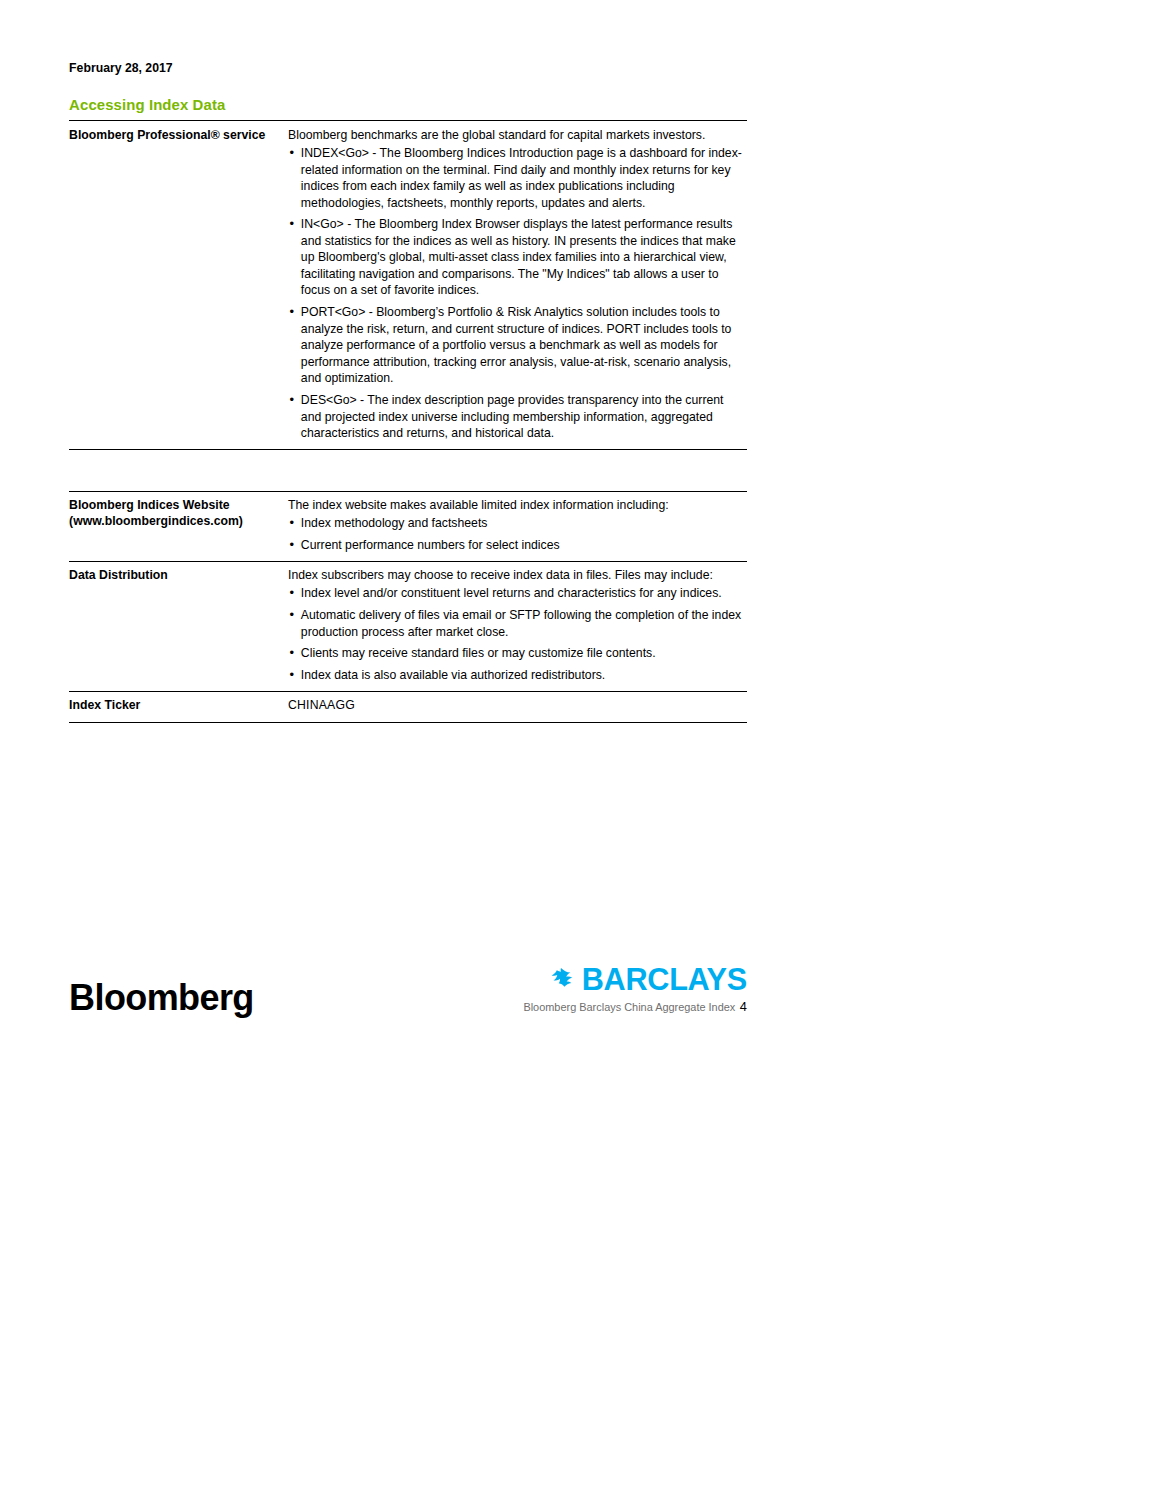February 28, 2017
Accessing Index Data
| Bloomberg Professional® service | Bloomberg benchmarks are the global standard for capital markets investors. INDEX<Go> - The Bloomberg Indices Introduction page is a dashboard for index-related information on the terminal. Find daily and monthly index returns for key indices from each index family as well as index publications including methodologies, factsheets, monthly reports, updates and alerts. IN<Go> - The Bloomberg Index Browser displays the latest performance results and statistics for the indices as well as history. IN presents the indices that make up Bloomberg's global, multi-asset class index families into a hierarchical view, facilitating navigation and comparisons. The "My Indices" tab allows a user to focus on a set of favorite indices. PORT<Go> - Bloomberg’s Portfolio & Risk Analytics solution includes tools to analyze the risk, return, and current structure of indices. PORT includes tools to analyze performance of a portfolio versus a benchmark as well as models for performance attribution, tracking error analysis, value-at-risk, scenario analysis, and optimization. DES<Go> - The index description page provides transparency into the current and projected index universe including membership information, aggregated characteristics and returns, and historical data. |
| Bloomberg Indices Website (www.bloombergindices.com) | The index website makes available limited index information including: Index methodology and factsheets Current performance numbers for select indices |
| Data Distribution | Index subscribers may choose to receive index data in files. Files may include: Index level and/or constituent level returns and characteristics for any indices. Automatic delivery of files via email or SFTP following the completion of the index production process after market close. Clients may receive standard files or may customize file contents. Index data is also available via authorized redistributors. |
| Index Ticker | CHINAAGG |
Bloomberg
BARCLAYS
Bloomberg Barclays China Aggregate Index4